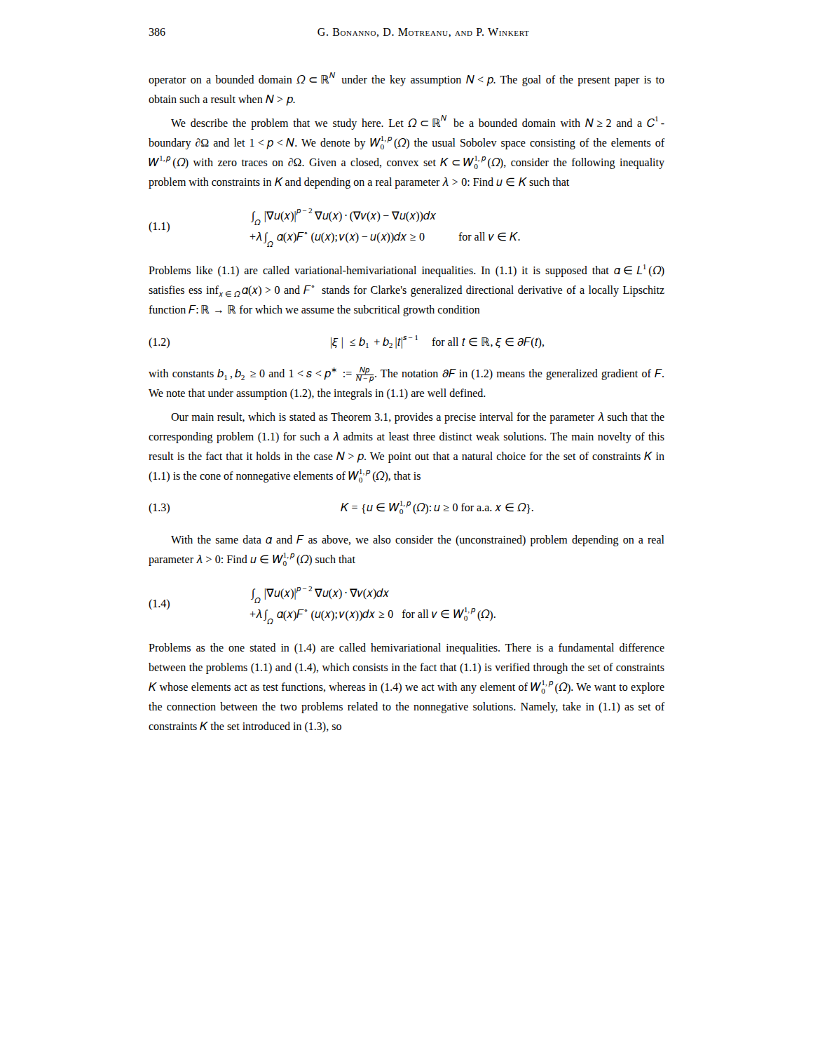386 G. Bonanno, D. Motreanu, and P. Winkert
operator on a bounded domain Ω⊂ℝN under the key assumption N<p. The goal of the present paper is to obtain such a result when N>p.
We describe the problem that we study here. Let Ω⊂ℝN be a bounded domain with N≥2 and a C1-boundary ∂Ω and let 1<p<N. We denote by W01,p(Ω) the usual Sobolev space consisting of the elements of W1,p(Ω) with zero traces on ∂Ω. Given a closed, convex set K⊂W01,p(Ω), consider the following inequality problem with constraints in K and depending on a real parameter λ>0: Find u∈K such that
(1.1)
∫Ω|∇u(x)|p−2∇u(x)⋅(∇v(x)−∇u(x))dx
+λ∫Ωα(x)F∘(u(x);v(x)−u(x))dx≥0for all v∈K.
Problems like (1.1) are called variational-hemivariational inequalities. In (1.1) it is supposed that α∈L1(Ω) satisfies ess infx∈Ωα(x)>0 and F∘ stands for Clarke's generalized directional derivative of a locally Lipschitz function F:ℝ→ℝ for which we assume the subcritical growth condition
(1.2) |ξ|≤b1+b2|t|s−1 for all t∈ℝ, ξ∈∂F(t),
with constants b1,b2≥0 and 1<s<p∗:=NpN−p. The notation ∂F in (1.2) means the generalized gradient of F. We note that under assumption (1.2), the integrals in (1.1) are well defined.
Our main result, which is stated as Theorem 3.1, provides a precise interval for the parameter λ such that the corresponding problem (1.1) for such a λ admits at least three distinct weak solutions. The main novelty of this result is the fact that it holds in the case N>p. We point out that a natural choice for the set of constraints K in (1.1) is the cone of nonnegative elements of W01,p(Ω), that is
(1.3) K={u∈W01,p(Ω):u≥0 for a.a. x∈Ω}.
With the same data α and F as above, we also consider the (unconstrained) problem depending on a real parameter λ>0: Find u∈W01,p(Ω) such that
(1.4)
∫Ω|∇u(x)|p−2∇u(x)⋅∇v(x)dx
+λ∫Ωα(x)F∘(u(x);v(x))dx≥0 for all v∈W01,p(Ω).
Problems as the one stated in (1.4) are called hemivariational inequalities. There is a fundamental difference between the problems (1.1) and (1.4), which consists in the fact that (1.1) is verified through the set of constraints K whose elements act as test functions, whereas in (1.4) we act with any element of W01,p(Ω). We want to explore the connection between the two problems related to the nonnegative solutions. Namely, take in (1.1) as set of constraints K the set introduced in (1.3), so